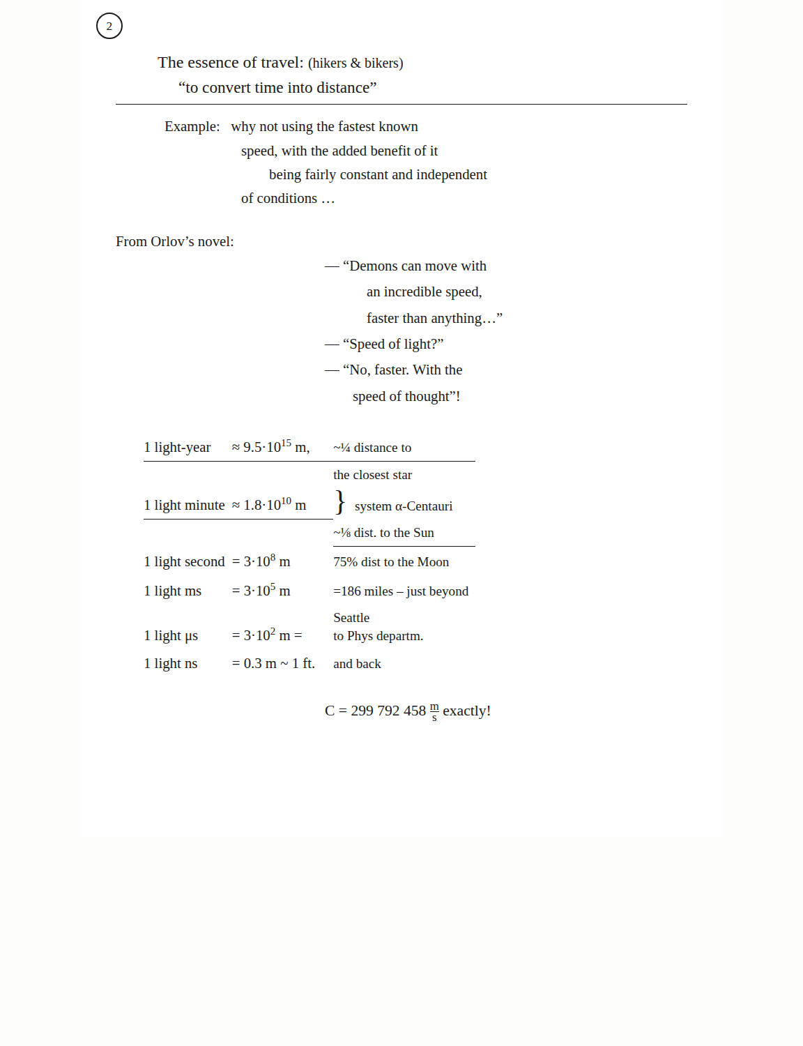2
The essence of travel: (hikers & bikers)
“to convert time into distance”
Example: why not using the fastest known speed, with the added benefit of it being fairly constant and independent of conditions …
From Orlov’s novel:
— “Demons can move with
an incredible speed,
faster than anything…”
— “Speed of light?”
— “No, faster. With the
speed of thought”!
| 1 light‑year | ≈ 9.5·10 15 m, | ~¼ distance to |
| | | the closest star |
| 1 light minute | ≈ 1.8·10 10 m | } system α‑Centauri |
| | | ~⅛ dist. to the Sun |
| 1 light second | = 3·10 8 m | 75% dist to the Moon |
| 1 light ms | = 3·10 5 m | =186 miles – just beyond |
| 1 light μs | = 3·10 2 m = | Seattle to Phys departm. |
| 1 light ns | = 0.3 m ~ 1 ft. | and back |
C = 299 792 458 ms exactly!